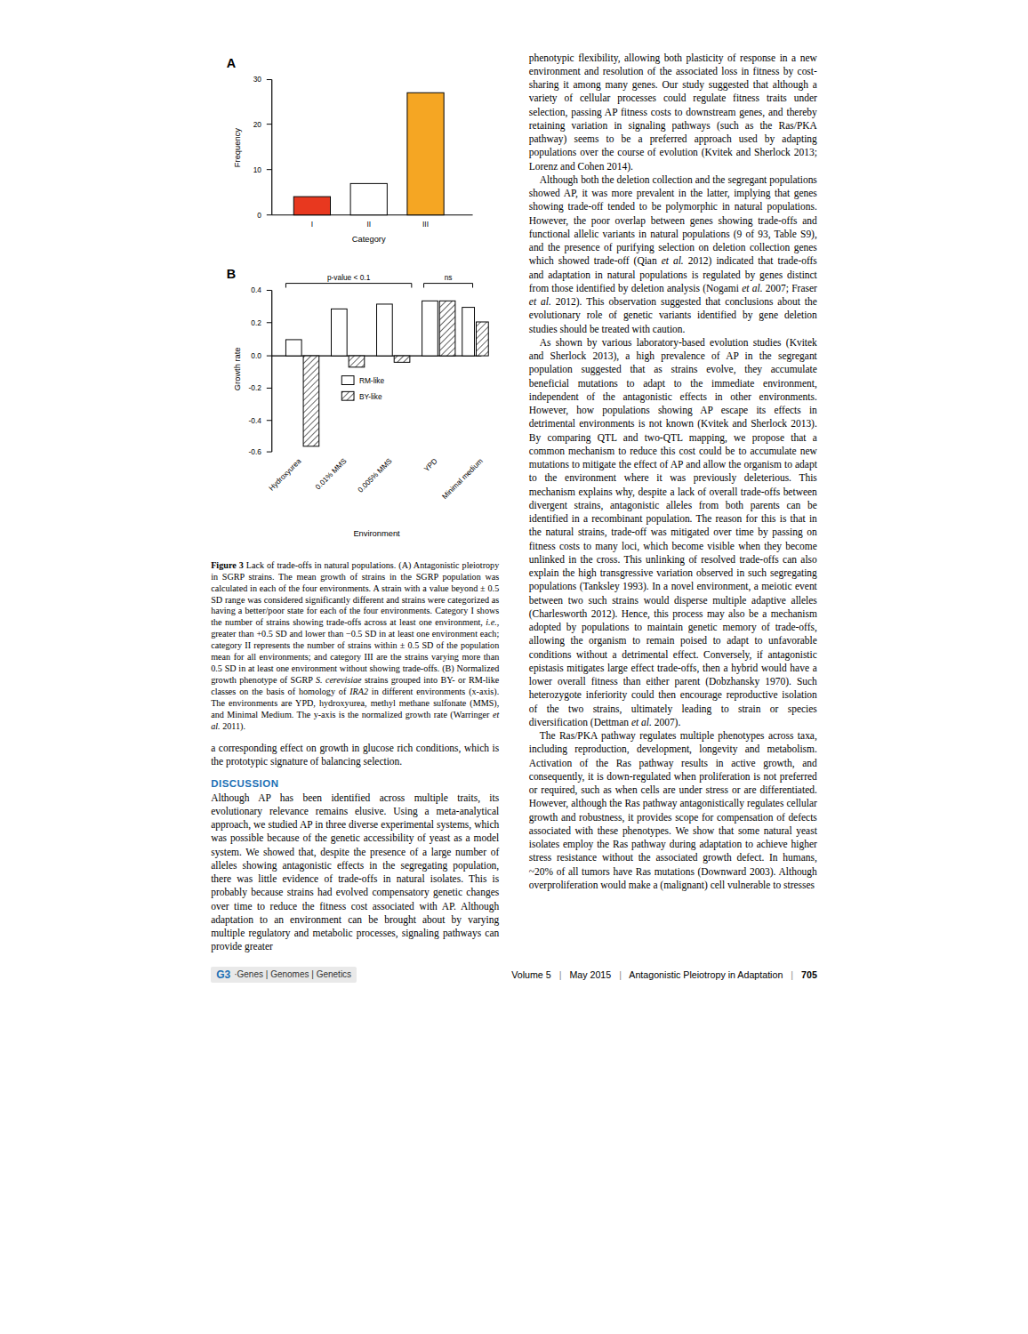A 0 10 20 30 Frequency I II III Category
B 0.4 0.2 0.0 -0.2 -0.4 -0.6 Growth rate p-value < 0.1 ns RM-like BY-like Hydroxyurea 0.01% MMS 0.005% MMS YPD Minimal medium Environment
Figure 3 Lack of trade-offs in natural populations. (A) Antagonistic pleiotropy in SGRP strains. The mean growth of strains in the SGRP population was calculated in each of the four environments. A strain with a value beyond ± 0.5 SD range was considered significantly different and strains were categorized as having a better/poor state for each of the four environments. Category I shows the number of strains showing trade-offs across at least one environment, i.e., greater than +0.5 SD and lower than −0.5 SD in at least one environment each; category II represents the number of strains within ± 0.5 SD of the population mean for all environments; and category III are the strains varying more than 0.5 SD in at least one environment without showing trade-offs. (B) Normalized growth phenotype of SGRP S. cerevisiae strains grouped into BY- or RM-like classes on the basis of homology of IRA2 in different environments (x-axis). The environments are YPD, hydroxyurea, methyl methane sulfonate (MMS), and Minimal Medium. The y-axis is the normalized growth rate (Warringer et al. 2011).
a corresponding effect on growth in glucose rich conditions, which is the prototypic signature of balancing selection.
DISCUSSION
Although AP has been identified across multiple traits, its evolutionary relevance remains elusive. Using a meta-analytical approach, we studied AP in three diverse experimental systems, which was possible because of the genetic accessibility of yeast as a model system. We showed that, despite the presence of a large number of alleles showing antagonistic effects in the segregating population, there was little evidence of trade-offs in natural isolates. This is probably because strains had evolved compensatory genetic changes over time to reduce the fitness cost associated with AP. Although adaptation to an environment can be brought about by varying multiple regulatory and metabolic processes, signaling pathways can provide greater
phenotypic flexibility, allowing both plasticity of response in a new environment and resolution of the associated loss in fitness by cost-sharing it among many genes. Our study suggested that although a variety of cellular processes could regulate fitness traits under selection, passing AP fitness costs to downstream genes, and thereby retaining variation in signaling pathways (such as the Ras/PKA pathway) seems to be a preferred approach used by adapting populations over the course of evolution (Kvitek and Sherlock 2013; Lorenz and Cohen 2014).
Although both the deletion collection and the segregant populations showed AP, it was more prevalent in the latter, implying that genes showing trade-off tended to be polymorphic in natural populations. However, the poor overlap between genes showing trade-offs and functional allelic variants in natural populations (9 of 93, Table S9), and the presence of purifying selection on deletion collection genes which showed trade-off (Qian et al. 2012) indicated that trade-offs and adaptation in natural populations is regulated by genes distinct from those identified by deletion analysis (Nogami et al. 2007; Fraser et al. 2012). This observation suggested that conclusions about the evolutionary role of genetic variants identified by gene deletion studies should be treated with caution.
As shown by various laboratory-based evolution studies (Kvitek and Sherlock 2013), a high prevalence of AP in the segregant population suggested that as strains evolve, they accumulate beneficial mutations to adapt to the immediate environment, independent of the antagonistic effects in other environments. However, how populations showing AP escape its effects in detrimental environments is not known (Kvitek and Sherlock 2013). By comparing QTL and two-QTL mapping, we propose that a common mechanism to reduce this cost could be to accumulate new mutations to mitigate the effect of AP and allow the organism to adapt to the environment where it was previously deleterious. This mechanism explains why, despite a lack of overall trade-offs between divergent strains, antagonistic alleles from both parents can be identified in a recombinant population. The reason for this is that in the natural strains, trade-off was mitigated over time by passing on fitness costs to many loci, which become visible when they become unlinked in the cross. This unlinking of resolved trade-offs can also explain the high transgressive variation observed in such segregating populations (Tanksley 1993). In a novel environment, a meiotic event between two such strains would disperse multiple adaptive alleles (Charlesworth 2012). Hence, this process may also be a mechanism adopted by populations to maintain genetic memory of trade-offs, allowing the organism to remain poised to adapt to unfavorable conditions without a detrimental effect. Conversely, if antagonistic epistasis mitigates large effect trade-offs, then a hybrid would have a lower overall fitness than either parent (Dobzhansky 1970). Such heterozygote inferiority could then encourage reproductive isolation of the two strains, ultimately leading to strain or species diversification (Dettman et al. 2007).
The Ras/PKA pathway regulates multiple phenotypes across taxa, including reproduction, development, longevity and metabolism. Activation of the Ras pathway results in active growth, and consequently, it is down-regulated when proliferation is not preferred or required, such as when cells are under stress or are differentiated. However, although the Ras pathway antagonistically regulates cellular growth and robustness, it provides scope for compensation of defects associated with these phenotypes. We show that some natural yeast isolates employ the Ras pathway during adaptation to achieve higher stress resistance without the associated growth defect. In humans, ~20% of all tumors have Ras mutations (Downward 2003). Although overproliferation would make a (malignant) cell vulnerable to stresses
G3·Genes | Genomes | Genetics
Volume 5 | May 2015 | Antagonistic Pleiotropy in Adaptation | 705